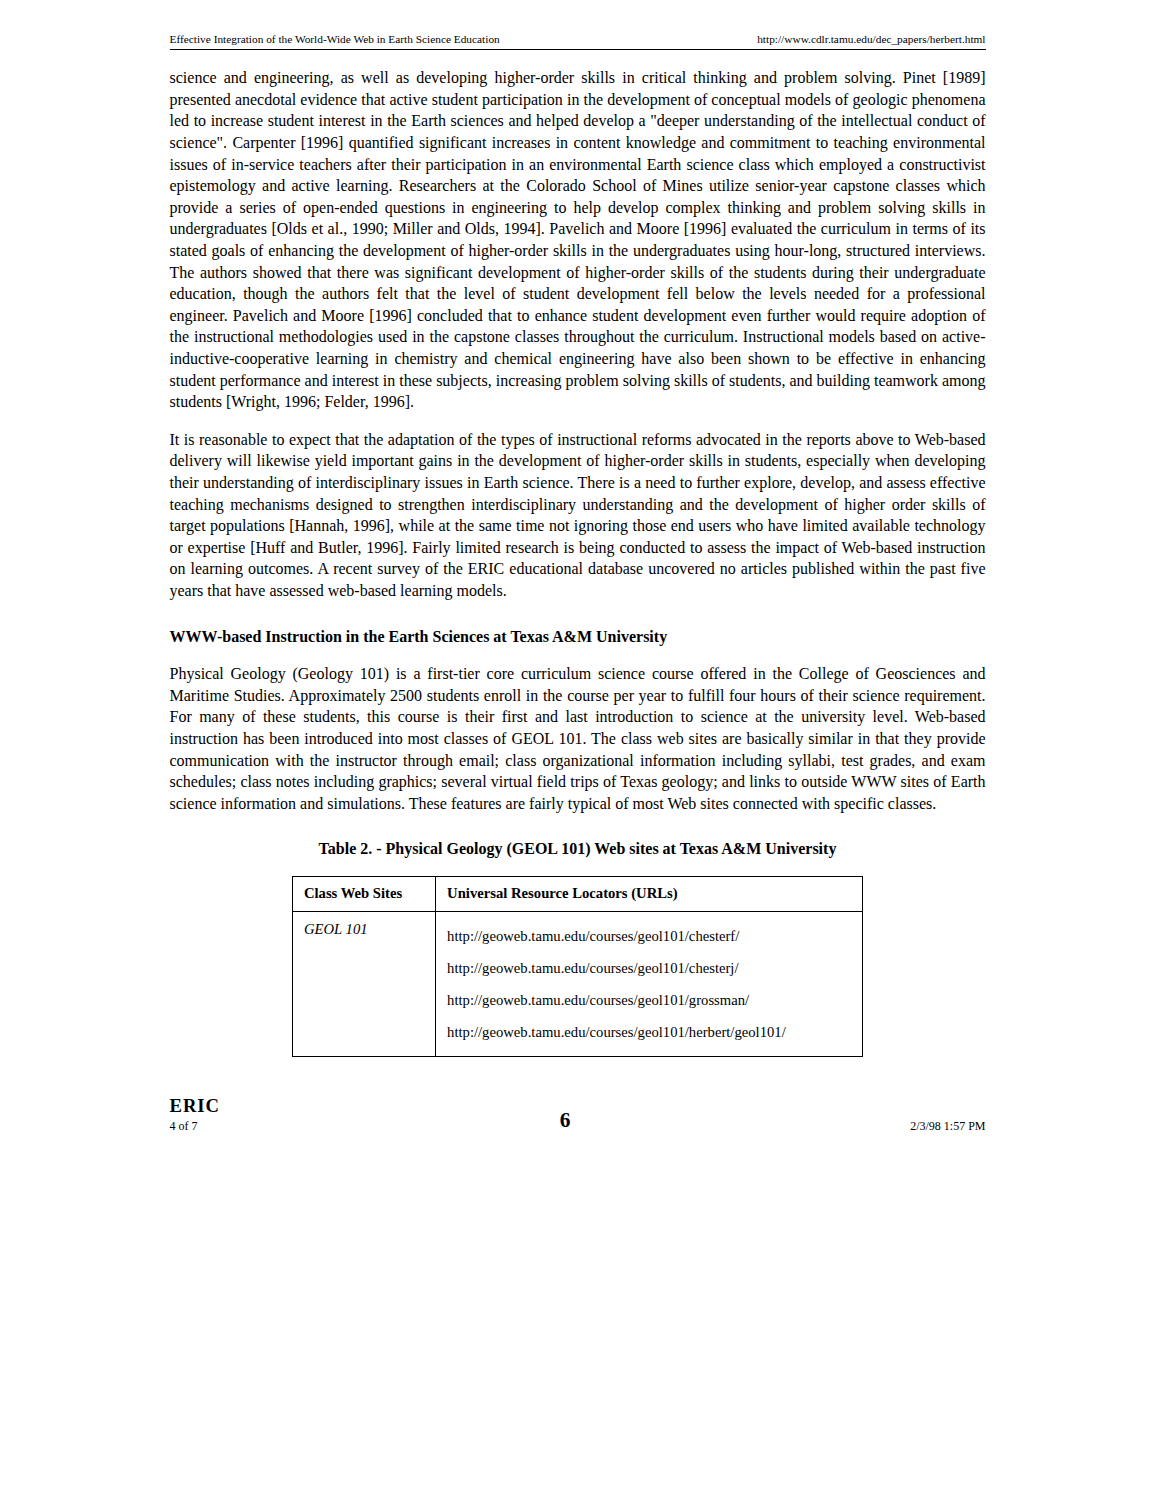Effective Integration of the World-Wide Web in Earth Science Education http://www.cdlr.tamu.edu/dec_papers/herbert.html
science and engineering, as well as developing higher-order skills in critical thinking and problem solving. Pinet [1989] presented anecdotal evidence that active student participation in the development of conceptual models of geologic phenomena led to increase student interest in the Earth sciences and helped develop a "deeper understanding of the intellectual conduct of science". Carpenter [1996] quantified significant increases in content knowledge and commitment to teaching environmental issues of in-service teachers after their participation in an environmental Earth science class which employed a constructivist epistemology and active learning. Researchers at the Colorado School of Mines utilize senior-year capstone classes which provide a series of open-ended questions in engineering to help develop complex thinking and problem solving skills in undergraduates [Olds et al., 1990; Miller and Olds, 1994]. Pavelich and Moore [1996] evaluated the curriculum in terms of its stated goals of enhancing the development of higher-order skills in the undergraduates using hour-long, structured interviews. The authors showed that there was significant development of higher-order skills of the students during their undergraduate education, though the authors felt that the level of student development fell below the levels needed for a professional engineer. Pavelich and Moore [1996] concluded that to enhance student development even further would require adoption of the instructional methodologies used in the capstone classes throughout the curriculum. Instructional models based on active-inductive-cooperative learning in chemistry and chemical engineering have also been shown to be effective in enhancing student performance and interest in these subjects, increasing problem solving skills of students, and building teamwork among students [Wright, 1996; Felder, 1996].
It is reasonable to expect that the adaptation of the types of instructional reforms advocated in the reports above to Web-based delivery will likewise yield important gains in the development of higher-order skills in students, especially when developing their understanding of interdisciplinary issues in Earth science. There is a need to further explore, develop, and assess effective teaching mechanisms designed to strengthen interdisciplinary understanding and the development of higher order skills of target populations [Hannah, 1996], while at the same time not ignoring those end users who have limited available technology or expertise [Huff and Butler, 1996]. Fairly limited research is being conducted to assess the impact of Web-based instruction on learning outcomes. A recent survey of the ERIC educational database uncovered no articles published within the past five years that have assessed web-based learning models.
WWW-based Instruction in the Earth Sciences at Texas A&M University
Physical Geology (Geology 101) is a first-tier core curriculum science course offered in the College of Geosciences and Maritime Studies. Approximately 2500 students enroll in the course per year to fulfill four hours of their science requirement. For many of these students, this course is their first and last introduction to science at the university level. Web-based instruction has been introduced into most classes of GEOL 101. The class web sites are basically similar in that they provide communication with the instructor through email; class organizational information including syllabi, test grades, and exam schedules; class notes including graphics; several virtual field trips of Texas geology; and links to outside WWW sites of Earth science information and simulations. These features are fairly typical of most Web sites connected with specific classes.
Table 2. - Physical Geology (GEOL 101) Web sites at Texas A&M University
| Class Web Sites | Universal Resource Locators (URLs) |
| --- | --- |
| GEOL 101 | http://geoweb.tamu.edu/courses/geol101/chesterf/ http://geoweb.tamu.edu/courses/geol101/chesterj/ http://geoweb.tamu.edu/courses/geol101/grossman/ http://geoweb.tamu.edu/courses/geol101/herbert/geol101/ |
ERIC
4 of 7
6
2/3/98 1:57 PM